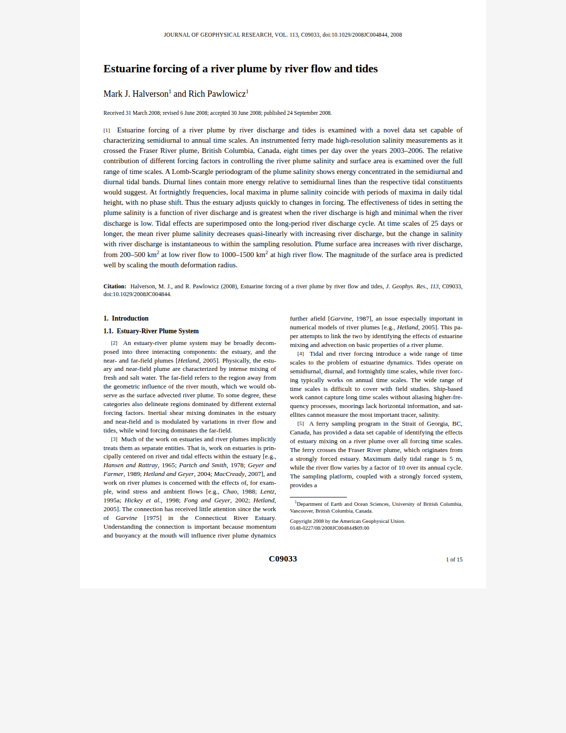JOURNAL OF GEOPHYSICAL RESEARCH, VOL. 113, C09033, doi:10.1029/2008JC004844, 2008
Estuarine forcing of a river plume by river flow and tides
Mark J. Halverson1 and Rich Pawlowicz1
Received 31 March 2008; revised 6 June 2008; accepted 30 June 2008; published 24 September 2008.
[1] Estuarine forcing of a river plume by river discharge and tides is examined with a novel data set capable of characterizing semidiurnal to annual time scales. An instrumented ferry made high-resolution salinity measurements as it crossed the Fraser River plume, British Columbia, Canada, eight times per day over the years 2003–2006. The relative contribution of different forcing factors in controlling the river plume salinity and surface area is examined over the full range of time scales. A Lomb-Scargle periodogram of the plume salinity shows energy concentrated in the semidiurnal and diurnal tidal bands. Diurnal lines contain more energy relative to semidiurnal lines than the respective tidal constituents would suggest. At fortnightly frequencies, local maxima in plume salinity coincide with periods of maxima in daily tidal height, with no phase shift. Thus the estuary adjusts quickly to changes in forcing. The effectiveness of tides in setting the plume salinity is a function of river discharge and is greatest when the river discharge is high and minimal when the river discharge is low. Tidal effects are superimposed onto the long-period river discharge cycle. At time scales of 25 days or longer, the mean river plume salinity decreases quasi-linearly with increasing river discharge, but the change in salinity with river discharge is instantaneous to within the sampling resolution. Plume surface area increases with river discharge, from 200–500 km2 at low river flow to 1000–1500 km2 at high river flow. The magnitude of the surface area is predicted well by scaling the mouth deformation radius.
Citation: Halverson, M. J., and R. Pawlowicz (2008), Estuarine forcing of a river plume by river flow and tides, J. Geophys. Res., 113, C09033, doi:10.1029/2008JC004844.
1. Introduction
1.1. Estuary-River Plume System
[2] An estuary-river plume system may be broadly decomposed into three interacting components: the estuary, and the near- and far-field plumes [Hetland, 2005]. Physically, the estuary and near-field plume are characterized by intense mixing of fresh and salt water. The far-field refers to the region away from the geometric influence of the river mouth, which we would observe as the surface advected river plume. To some degree, these categories also delineate regions dominated by different external forcing factors. Inertial shear mixing dominates in the estuary and near-field and is modulated by variations in river flow and tides, while wind forcing dominates the far-field.
[3] Much of the work on estuaries and river plumes implicitly treats them as separate entities. That is, work on estuaries is principally centered on river and tidal effects within the estuary [e.g., Hansen and Rattray, 1965; Partch and Smith, 1978; Geyer and Farmer, 1989; Hetland and Geyer, 2004; MacCready, 2007], and work on river plumes is concerned with the effects of, for example, wind stress and ambient flows [e.g., Chao, 1988; Lentz, 1995a; Hickey et al., 1998; Fong and Geyer, 2002; Hetland, 2005]. The connection has received little attention since the work of Garvine [1975] in the Connecticut River Estuary. Understanding the connection is important because momentum and buoyancy at the mouth will influence river plume dynamics further afield [Garvine, 1987], an issue especially important in numerical models of river plumes [e.g., Hetland, 2005]. This paper attempts to link the two by identifying the effects of estuarine mixing and advection on basic properties of a river plume.
[4] Tidal and river forcing introduce a wide range of time scales to the problem of estuarine dynamics. Tides operate on semidiurnal, diurnal, and fortnightly time scales, while river forcing typically works on annual time scales. The wide range of time scales is difficult to cover with field studies. Ship-based work cannot capture long time scales without aliasing higher-frequency processes, moorings lack horizontal information, and satellites cannot measure the most important tracer, salinity.
[5] A ferry sampling program in the Strait of Georgia, BC, Canada, has provided a data set capable of identifying the effects of estuary mixing on a river plume over all forcing time scales. The ferry crosses the Fraser River plume, which originates from a strongly forced estuary. Maximum daily tidal range is 5 m, while the river flow varies by a factor of 10 over its annual cycle. The sampling platform, coupled with a strongly forced system, provides a
1Department of Earth and Ocean Sciences, University of British Columbia, Vancouver, British Columbia, Canada.
Copyright 2008 by the American Geophysical Union.
0148-0227/08/2008JC004844$09.00
C09033
1 of 15